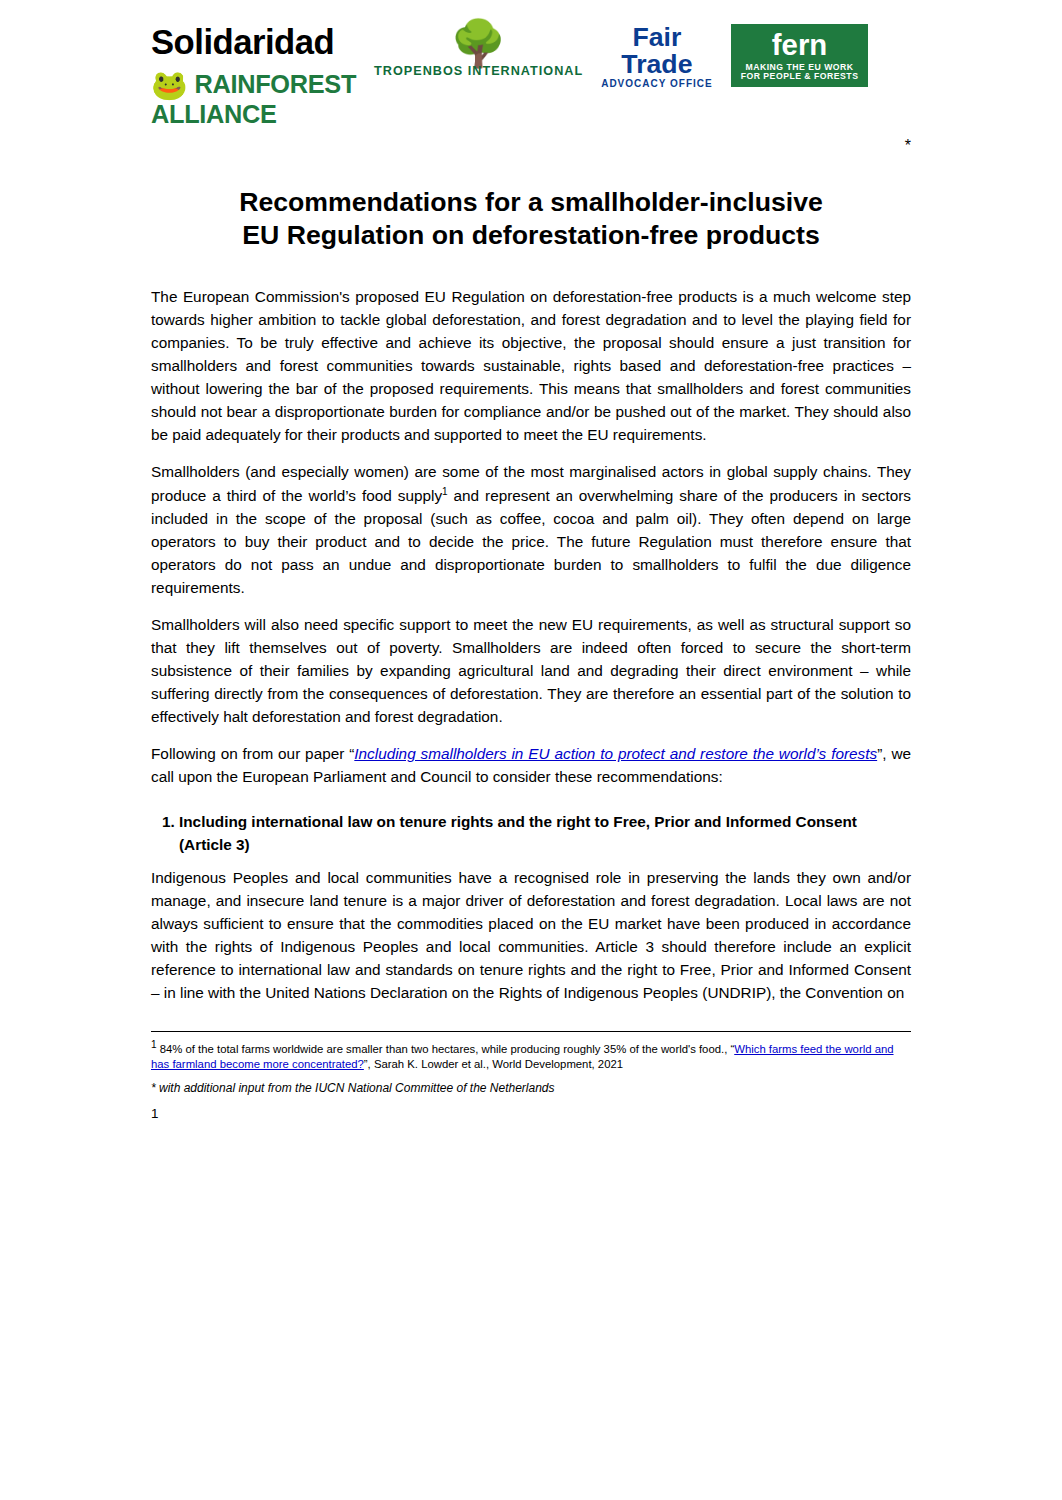Solidaridad
🐸 RAINFOREST
ALLIANCE
🌳 TROPENBOS INTERNATIONAL
Fair
Trade ADVOCACY OFFICE
fern MAKING THE EU WORK
FOR PEOPLE & FORESTS
*
Recommendations for a smallholder-inclusive
EU Regulation on deforestation-free products
The European Commission's proposed EU Regulation on deforestation-free products is a much welcome step towards higher ambition to tackle global deforestation, and forest degradation and to level the playing field for companies. To be truly effective and achieve its objective, the proposal should ensure a just transition for smallholders and forest communities towards sustainable, rights based and deforestation-free practices – without lowering the bar of the proposed requirements. This means that smallholders and forest communities should not bear a disproportionate burden for compliance and/or be pushed out of the market. They should also be paid adequately for their products and supported to meet the EU requirements.
Smallholders (and especially women) are some of the most marginalised actors in global supply chains. They produce a third of the world’s food supply1 and represent an overwhelming share of the producers in sectors included in the scope of the proposal (such as coffee, cocoa and palm oil). They often depend on large operators to buy their product and to decide the price. The future Regulation must therefore ensure that operators do not pass an undue and disproportionate burden to smallholders to fulfil the due diligence requirements.
Smallholders will also need specific support to meet the new EU requirements, as well as structural support so that they lift themselves out of poverty. Smallholders are indeed often forced to secure the short-term subsistence of their families by expanding agricultural land and degrading their direct environment – while suffering directly from the consequences of deforestation. They are therefore an essential part of the solution to effectively halt deforestation and forest degradation.
Following on from our paper “Including smallholders in EU action to protect and restore the world’s forests”, we call upon the European Parliament and Council to consider these recommendations:
Including international law on tenure rights and the right to Free, Prior and Informed Consent (Article 3)
Indigenous Peoples and local communities have a recognised role in preserving the lands they own and/or manage, and insecure land tenure is a major driver of deforestation and forest degradation. Local laws are not always sufficient to ensure that the commodities placed on the EU market have been produced in accordance with the rights of Indigenous Peoples and local communities. Article 3 should therefore include an explicit reference to international law and standards on tenure rights and the right to Free, Prior and Informed Consent – in line with the United Nations Declaration on the Rights of Indigenous Peoples (UNDRIP), the Convention on
1 84% of the total farms worldwide are smaller than two hectares, while producing roughly 35% of the world's food., “Which farms feed the world and has farmland become more concentrated?”, Sarah K. Lowder et al., World Development, 2021
* with additional input from the IUCN National Committee of the Netherlands
1